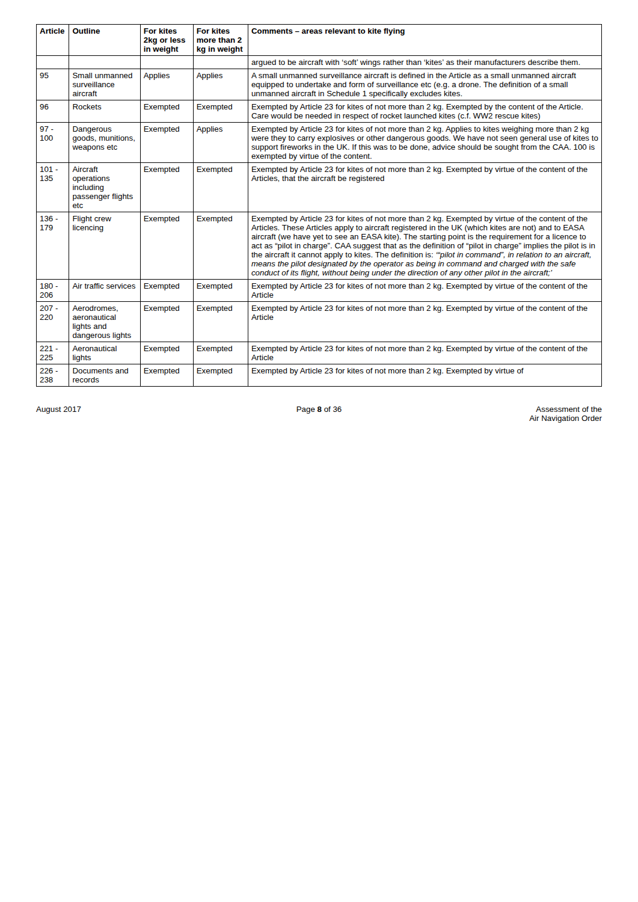| Article | Outline | For kites 2kg or less in weight | For kites more than 2 kg in weight | Comments – areas relevant to kite flying |
| --- | --- | --- | --- | --- |
| | | | | argued to be aircraft with ‘soft’ wings rather than ‘kites’ as their manufacturers describe them. |
| 95 | Small unmanned surveillance aircraft | Applies | Applies | A small unmanned surveillance aircraft is defined in the Article as a small unmanned aircraft equipped to undertake and form of surveillance etc (e.g. a drone. The definition of a small unmanned aircraft in Schedule 1 specifically excludes kites. |
| 96 | Rockets | Exempted | Exempted | Exempted by Article 23 for kites of not more than 2 kg. Exempted by the content of the Article. Care would be needed in respect of rocket launched kites (c.f. WW2 rescue kites) |
| 97 - 100 | Dangerous goods, munitions, weapons etc | Exempted | Applies | Exempted by Article 23 for kites of not more than 2 kg. Applies to kites weighing more than 2 kg were they to carry explosives or other dangerous goods. We have not seen general use of kites to support fireworks in the UK. If this was to be done, advice should be sought from the CAA. 100 is exempted by virtue of the content. |
| 101 - 135 | Aircraft operations including passenger flights etc | Exempted | Exempted | Exempted by Article 23 for kites of not more than 2 kg. Exempted by virtue of the content of the Articles, that the aircraft be registered |
| 136 - 179 | Flight crew licencing | Exempted | Exempted | Exempted by Article 23 for kites of not more than 2 kg. Exempted by virtue of the content of the Articles. These Articles apply to aircraft registered in the UK (which kites are not) and to EASA aircraft (we have yet to see an EASA kite). The starting point is the requirement for a licence to act as “pilot in charge”. CAA suggest that as the definition of “pilot in charge” implies the pilot is in the aircraft it cannot apply to kites. The definition is: ‘“pilot in command”, in relation to an aircraft, means the pilot designated by the operator as being in command and charged with the safe conduct of its flight, without being under the direction of any other pilot in the aircraft;’ |
| 180 - 206 | Air traffic services | Exempted | Exempted | Exempted by Article 23 for kites of not more than 2 kg. Exempted by virtue of the content of the Article |
| 207 - 220 | Aerodromes, aeronautical lights and dangerous lights | Exempted | Exempted | Exempted by Article 23 for kites of not more than 2 kg. Exempted by virtue of the content of the Article |
| 221 - 225 | Aeronautical lights | Exempted | Exempted | Exempted by Article 23 for kites of not more than 2 kg. Exempted by virtue of the content of the Article |
| 226 - 238 | Documents and records | Exempted | Exempted | Exempted by Article 23 for kites of not more than 2 kg. Exempted by virtue of |
August 2017
Page 8 of 36
Assessment of the
Air Navigation Order